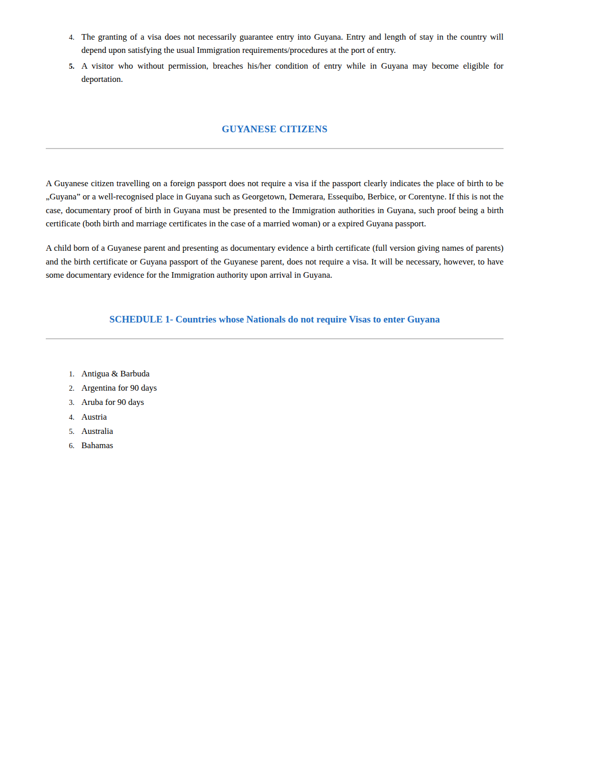The granting of a visa does not necessarily guarantee entry into Guyana. Entry and length of stay in the country will depend upon satisfying the usual Immigration requirements/procedures at the port of entry.
A visitor who without permission, breaches his/her condition of entry while in Guyana may become eligible for deportation.
GUYANESE CITIZENS
A Guyanese citizen travelling on a foreign passport does not require a visa if the passport clearly indicates the place of birth to be „Guyana” or a well-recognised place in Guyana such as Georgetown, Demerara, Essequibo, Berbice, or Corentyne. If this is not the case, documentary proof of birth in Guyana must be presented to the Immigration authorities in Guyana, such proof being a birth certificate (both birth and marriage certificates in the case of a married woman) or a expired Guyana passport.
A child born of a Guyanese parent and presenting as documentary evidence a birth certificate (full version giving names of parents) and the birth certificate or Guyana passport of the Guyanese parent, does not require a visa. It will be necessary, however, to have some documentary evidence for the Immigration authority upon arrival in Guyana.
SCHEDULE 1- Countries whose Nationals do not require Visas to enter Guyana
Antigua & Barbuda
Argentina for 90 days
Aruba for 90 days
Austria
Australia
Bahamas